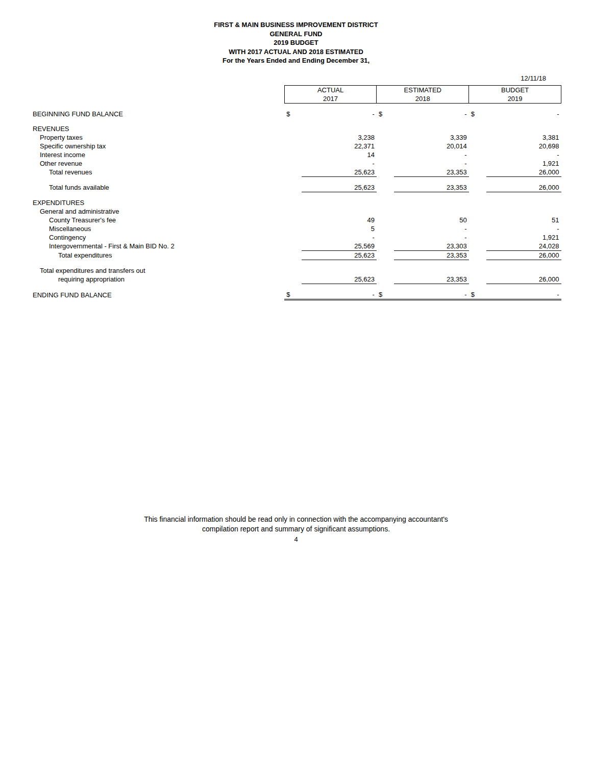FIRST & MAIN BUSINESS IMPROVEMENT DISTRICT
GENERAL FUND
2019 BUDGET
WITH 2017 ACTUAL AND 2018 ESTIMATED
For the Years Ended and Ending December 31,
12/11/18
| | ACTUAL | ESTIMATED | BUDGET |
| | 2017 | 2018 | 2019 |
| BEGINNING FUND BALANCE | $ | - | $ | - | $ | - |
| REVENUES | |
| Property taxes | | 3,238 | | 3,339 | | 3,381 |
| Specific ownership tax | | 22,371 | | 20,014 | | 20,698 |
| Interest income | | 14 | | - | | - |
| Other revenue | | - | | - | | 1,921 |
| Total revenues | | 25,623 | | 23,353 | | 26,000 |
| Total funds available | | 25,623 | | 23,353 | | 26,000 |
| EXPENDITURES | |
| General and administrative | |
| County Treasurer's fee | | 49 | | 50 | | 51 |
| Miscellaneous | | 5 | | - | | - |
| Contingency | | - | | - | | 1,921 |
| Intergovernmental - First & Main BID No. 2 | | 25,569 | | 23,303 | | 24,028 |
| Total expenditures | | 25,623 | | 23,353 | | 26,000 |
| Total expenditures and transfers out | |
| requiring appropriation | | 25,623 | | 23,353 | | 26,000 |
| ENDING FUND BALANCE | $ | - | $ | - | $ | - |
This financial information should be read only in connection with the accompanying accountant's
compilation report and summary of significant assumptions.
4